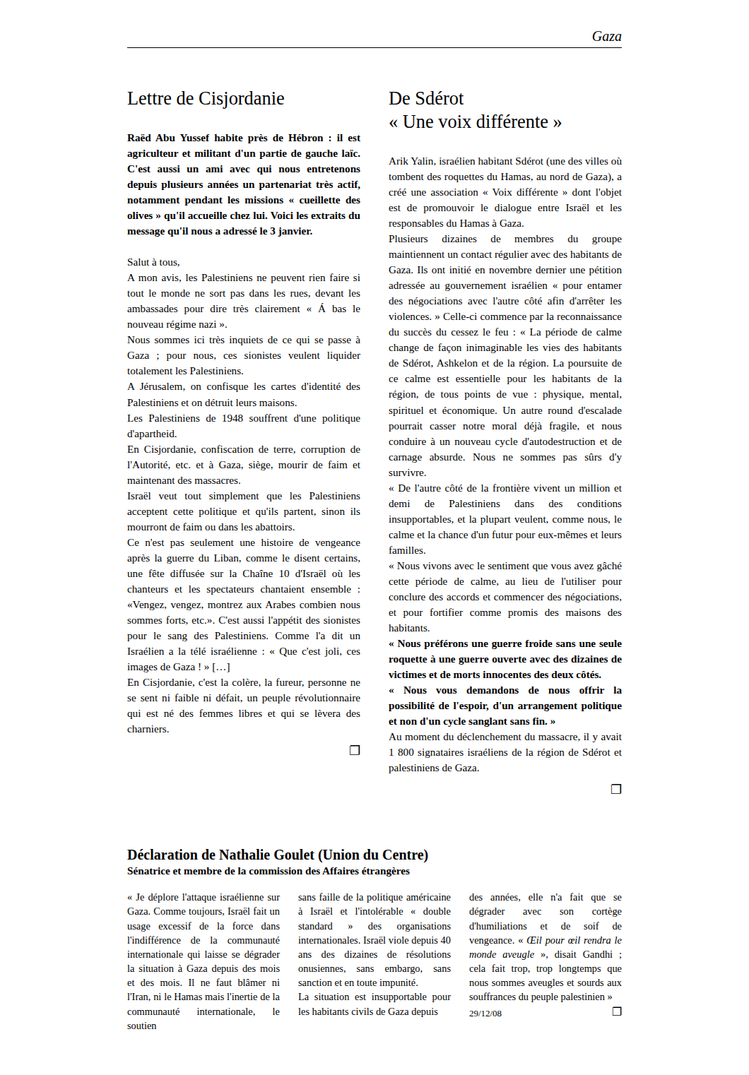Gaza
Lettre de Cisjordanie
Raëd Abu Yussef habite près de Hébron : il est agriculteur et militant d'un partie de gauche laïc. C'est aussi un ami avec qui nous entretenons depuis plusieurs années un partenariat très actif, notamment pendant les missions « cueillette des olives » qu'il accueille chez lui. Voici les extraits du message qu'il nous a adressé le 3 janvier.
Salut à tous,
A mon avis, les Palestiniens ne peuvent rien faire si tout le monde ne sort pas dans les rues, devant les ambassades pour dire très clairement « Á bas le nouveau régime nazi ».
Nous sommes ici très inquiets de ce qui se passe à Gaza ; pour nous, ces sionistes veulent liquider totalement les Palestiniens.
A Jérusalem, on confisque les cartes d'identité des Palestiniens et on détruit leurs maisons.
Les Palestiniens de 1948 souffrent d'une politique d'apartheid.
En Cisjordanie, confiscation de terre, corruption de l'Autorité, etc. et à Gaza, siège, mourir de faim et maintenant des massacres.
Israël veut tout simplement que les Palestiniens acceptent cette politique et qu'ils partent, sinon ils mourront de faim ou dans les abattoirs.
Ce n'est pas seulement une histoire de vengeance après la guerre du Liban, comme le disent certains, une fête diffusée sur la Chaîne 10 d'Israël où les chanteurs et les spectateurs chantaient ensemble : «Vengez, vengez, montrez aux Arabes combien nous sommes forts, etc.». C'est aussi l'appétit des sionistes pour le sang des Palestiniens. Comme l'a dit un Israélien a la télé israélienne : « Que c'est joli, ces images de Gaza ! » […]
En Cisjordanie, c'est la colère, la fureur, personne ne se sent ni faible ni défait, un peuple révolutionnaire qui est né des femmes libres et qui se lèvera des charniers.
❐
De Sdérot
« Une voix différente »
Arik Yalin, israélien habitant Sdérot (une des villes où tombent des roquettes du Hamas, au nord de Gaza), a créé une association « Voix différente » dont l'objet est de promouvoir le dialogue entre Israël et les responsables du Hamas à Gaza.
Plusieurs dizaines de membres du groupe maintiennent un contact régulier avec des habitants de Gaza. Ils ont initié en novembre dernier une pétition adressée au gouvernement israélien « pour entamer des négociations avec l'autre côté afin d'arrêter les violences. » Celle-ci commence par la reconnaissance du succès du cessez le feu : « La période de calme change de façon inimaginable les vies des habitants de Sdérot, Ashkelon et de la région. La poursuite de ce calme est essentielle pour les habitants de la région, de tous points de vue : physique, mental, spirituel et économique. Un autre round d'escalade pourrait casser notre moral déjà fragile, et nous conduire à un nouveau cycle d'autodestruction et de carnage absurde. Nous ne sommes pas sûrs d'y survivre.
« De l'autre côté de la frontière vivent un million et demi de Palestiniens dans des conditions insupportables, et la plupart veulent, comme nous, le calme et la chance d'un futur pour eux-mêmes et leurs familles.
« Nous vivons avec le sentiment que vous avez gâché cette période de calme, au lieu de l'utiliser pour conclure des accords et commencer des négociations, et pour fortifier comme promis des maisons des habitants.
« Nous préférons une guerre froide sans une seule roquette à une guerre ouverte avec des dizaines de victimes et de morts innocentes des deux côtés.
« Nous vous demandons de nous offrir la possibilité de l'espoir, d'un arrangement politique et non d'un cycle sanglant sans fin. »
Au moment du déclenchement du massacre, il y avait 1 800 signataires israéliens de la région de Sdérot et palestiniens de Gaza.
❐
Déclaration de Nathalie Goulet (Union du Centre)
Sénatrice et membre de la commission des Affaires étrangères
« Je déplore l'attaque israélienne sur Gaza. Comme toujours, Israël fait un usage excessif de la force dans l'indifférence de la communauté internationale qui laisse se dégrader la situation à Gaza depuis des mois et des mois. Il ne faut blâmer ni l'Iran, ni le Hamas mais l'inertie de la communauté internationale, le soutien
sans faille de la politique américaine à Israël et l'intolérable « double standard » des organisations internationales. Israël viole depuis 40 ans des dizaines de résolutions onusiennes, sans embargo, sans sanction et en toute impunité.
La situation est insupportable pour les habitants civils de Gaza depuis
des années, elle n'a fait que se dégrader avec son cortège d'humiliations et de soif de vengeance. « Œil pour œil rendra le monde aveugle », disait Gandhi ; cela fait trop, trop longtemps que nous sommes aveugles et sourds aux souffrances du peuple palestinien »❐
29/12/08